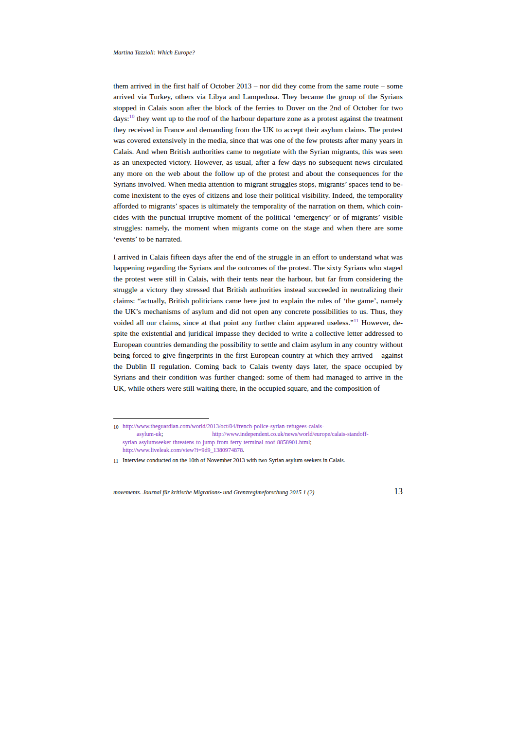Martina Tazzioli: Which Europe?
them arrived in the first half of October 2013 – nor did they come from the same route – some arrived via Turkey, others via Libya and Lampedusa. They became the group of the Syrians stopped in Calais soon after the block of the ferries to Dover on the 2nd of October for two days:10 they went up to the roof of the harbour departure zone as a protest against the treatment they received in France and demanding from the UK to accept their asylum claims. The protest was covered extensively in the media, since that was one of the few protests after many years in Calais. And when British authorities came to negotiate with the Syrian migrants, this was seen as an unexpected victory. However, as usual, after a few days no subsequent news circulated any more on the web about the follow up of the protest and about the consequences for the Syrians involved. When media attention to migrant struggles stops, migrants’ spaces tend to become inexistent to the eyes of citizens and lose their political visibility. Indeed, the temporality afforded to migrants’ spaces is ultimately the temporality of the narration on them, which coincides with the punctual irruptive moment of the political ‘emergency’ or of migrants’ visible struggles: namely, the moment when migrants come on the stage and when there are some ‘events’ to be narrated.
I arrived in Calais fifteen days after the end of the struggle in an effort to understand what was happening regarding the Syrians and the outcomes of the protest. The sixty Syrians who staged the protest were still in Calais, with their tents near the harbour, but far from considering the struggle a victory they stressed that British authorities instead succeeded in neutralizing their claims: “actually, British politicians came here just to explain the rules of ‘the game’, namely the UK’s mechanisms of asylum and did not open any concrete possibilities to us. Thus, they voided all our claims, since at that point any further claim appeared useless.”11 However, despite the existential and juridical impasse they decided to write a collective letter addressed to European countries demanding the possibility to settle and claim asylum in any country without being forced to give fingerprints in the first European country at which they arrived – against the Dublin II regulation. Coming back to Calais twenty days later, the space occupied by Syrians and their condition was further changed: some of them had managed to arrive in the UK, while others were still waiting there, in the occupied square, and the composition of
10
http://www.theguardian.com/world/2013/oct/04/french-police-syrian-refugees-calais-
asylum-uk; http://www.independent.co.uk/news/world/europe/calais-standoff-
syrian-asylumseeker-threatens-to-jump-from-ferry-terminal-roof-8858901.html;
http://www.liveleak.com/view?i=9d9_1380974878.
11
Interview conducted on the 10th of November 2013 with two Syrian asylum seekers in Calais.
movements. Journal für kritische Migrations- und Grenzregimeforschung 2015 1 (2)
13